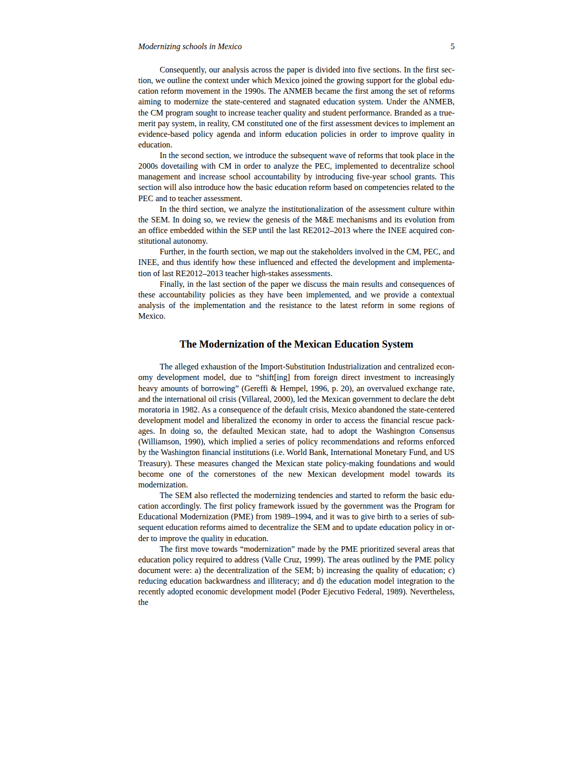Modernizing schools in Mexico 5
Consequently, our analysis across the paper is divided into five sections. In the first section, we outline the context under which Mexico joined the growing support for the global education reform movement in the 1990s. The ANMEB became the first among the set of reforms aiming to modernize the state-centered and stagnated education system. Under the ANMEB, the CM program sought to increase teacher quality and student performance. Branded as a true-merit pay system, in reality, CM constituted one of the first assessment devices to implement an evidence-based policy agenda and inform education policies in order to improve quality in education.
In the second section, we introduce the subsequent wave of reforms that took place in the 2000s dovetailing with CM in order to analyze the PEC, implemented to decentralize school management and increase school accountability by introducing five-year school grants. This section will also introduce how the basic education reform based on competencies related to the PEC and to teacher assessment.
In the third section, we analyze the institutionalization of the assessment culture within the SEM. In doing so, we review the genesis of the M&E mechanisms and its evolution from an office embedded within the SEP until the last RE2012–2013 where the INEE acquired constitutional autonomy.
Further, in the fourth section, we map out the stakeholders involved in the CM, PEC, and INEE, and thus identify how these influenced and effected the development and implementation of last RE2012–2013 teacher high-stakes assessments.
Finally, in the last section of the paper we discuss the main results and consequences of these accountability policies as they have been implemented, and we provide a contextual analysis of the implementation and the resistance to the latest reform in some regions of Mexico.
The Modernization of the Mexican Education System
The alleged exhaustion of the Import-Substitution Industrialization and centralized economy development model, due to “shift[ing] from foreign direct investment to increasingly heavy amounts of borrowing” (Gereffi & Hempel, 1996, p. 20), an overvalued exchange rate, and the international oil crisis (Villareal, 2000), led the Mexican government to declare the debt moratoria in 1982. As a consequence of the default crisis, Mexico abandoned the state-centered development model and liberalized the economy in order to access the financial rescue packages. In doing so, the defaulted Mexican state, had to adopt the Washington Consensus (Williamson, 1990), which implied a series of policy recommendations and reforms enforced by the Washington financial institutions (i.e. World Bank, International Monetary Fund, and US Treasury). These measures changed the Mexican state policy-making foundations and would become one of the cornerstones of the new Mexican development model towards its modernization.
The SEM also reflected the modernizing tendencies and started to reform the basic education accordingly. The first policy framework issued by the government was the Program for Educational Modernization (PME) from 1989–1994, and it was to give birth to a series of subsequent education reforms aimed to decentralize the SEM and to update education policy in order to improve the quality in education.
The first move towards “modernization” made by the PME prioritized several areas that education policy required to address (Valle Cruz, 1999). The areas outlined by the PME policy document were: a) the decentralization of the SEM; b) increasing the quality of education; c) reducing education backwardness and illiteracy; and d) the education model integration to the recently adopted economic development model (Poder Ejecutivo Federal, 1989). Nevertheless, the